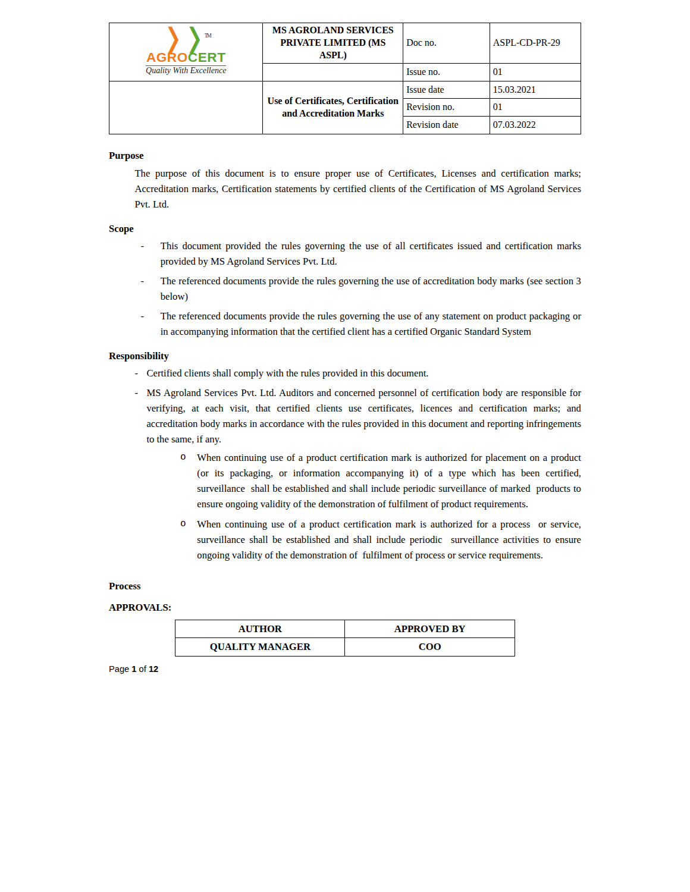| ❭ ❭ TM AGRO CERT Quality With Excellence | MS AGROLAND SERVICES PRIVATE LIMITED (MS ASPL) | Doc no. | ASPL-CD-PR-29 |
| | Issue no. | 01 |
| | Use of Certificates, Certification and Accreditation Marks | Issue date | 15.03.2021 |
| Revision no. | 01 |
| Revision date | 07.03.2022 |
Purpose
The purpose of this document is to ensure proper use of Certificates, Licenses and certification marks; Accreditation marks, Certification statements by certified clients of the Certification of MS Agroland Services Pvt. Ltd.
Scope
This document provided the rules governing the use of all certificates issued and certification marks provided by MS Agroland Services Pvt. Ltd.
The referenced documents provide the rules governing the use of accreditation body marks (see section 3 below)
The referenced documents provide the rules governing the use of any statement on product packaging or in accompanying information that the certified client has a certified Organic Standard System
Responsibility
Certified clients shall comply with the rules provided in this document.
MS Agroland Services Pvt. Ltd. Auditors and concerned personnel of certification body are responsible for verifying, at each visit, that certified clients use certificates, licences and certification marks; and accreditation body marks in accordance with the rules provided in this document and reporting infringements to the same, if any.
When continuing use of a product certification mark is authorized for placement on a product (or its packaging, or information accompanying it) of a type which has been certified, surveillance shall be established and shall include periodic surveillance of marked products to ensure ongoing validity of the demonstration of fulfilment of product requirements.
When continuing use of a product certification mark is authorized for a process or service, surveillance shall be established and shall include periodic surveillance activities to ensure ongoing validity of the demonstration of fulfilment of process or service requirements.
Process
APPROVALS:
| AUTHOR | APPROVED BY |
| QUALITY MANAGER | COO |
Page 1 of 12